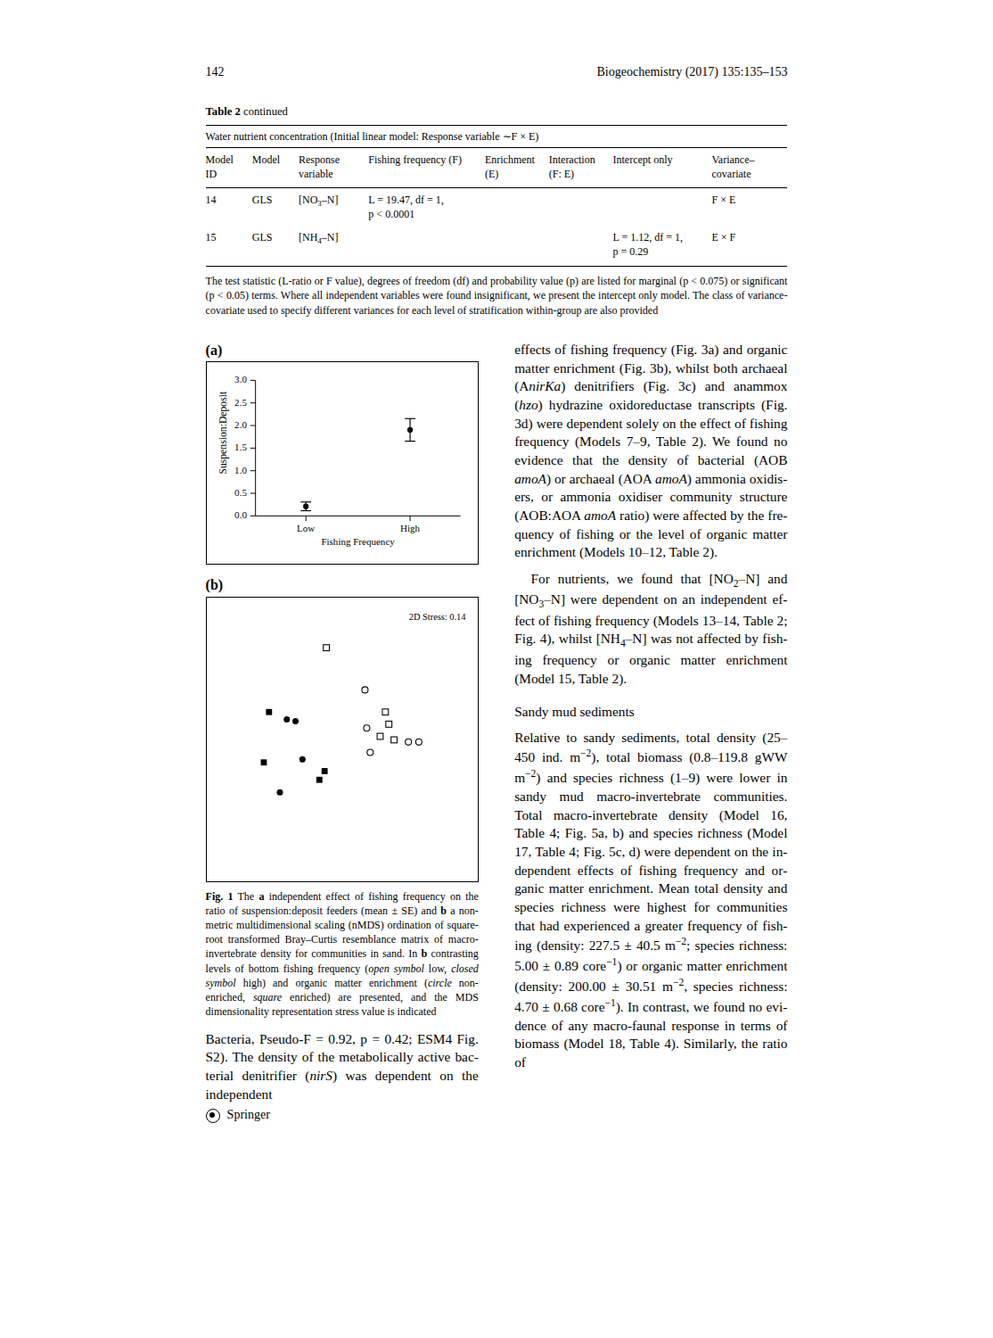142
Biogeochemistry (2017) 135:135–153
Table 2 continued
Water nutrient concentration (Initial linear model: Response variable ∼F × E)
| Model ID | Model | Response variable | Fishing frequency (F) | Enrichment (E) | Interaction (F: E) | Intercept only | Variance–covariate |
| --- | --- | --- | --- | --- | --- | --- | --- |
| 14 | GLS | [NO 3 –N] | L = 19.47, df = 1, p < 0.0001 | | | | F × E |
| 15 | GLS | [NH 4 –N] | | | | L = 1.12, df = 1, p = 0.29 | E × F |
The test statistic (L-ratio or F value), degrees of freedom (df) and probability value (p) are listed for marginal (p < 0.075) or significant (p < 0.05) terms. Where all independent variables were found insignificant, we present the intercept only model. The class of variance-covariate used to specify different variances for each level of stratification within-group are also provided
(a)
0.0 0.5 1.0 1.5 2.0 2.5 3.0 Suspension:Deposit Low High Fishing Frequency
(b)
2D Stress: 0.14
Fig. 1 The a independent effect of fishing frequency on the ratio of suspension:deposit feeders (mean ± SE) and b a non-metric multidimensional scaling (nMDS) ordination of square-root transformed Bray–Curtis resemblance matrix of macro-invertebrate density for communities in sand. In b contrasting levels of bottom fishing frequency (open symbol low, closed symbol high) and organic matter enrichment (circle non-enriched, square enriched) are presented, and the MDS dimensionality representation stress value is indicated
Bacteria, Pseudo-F = 0.92, p = 0.42; ESM4 Fig. S2). The density of the metabolically active bacterial denitrifier (nirS) was dependent on the independent
effects of fishing frequency (Fig. 3a) and organic matter enrichment (Fig. 3b), whilst both archaeal (AnirKa) denitrifiers (Fig. 3c) and anammox (hzo) hydrazine oxidoreductase transcripts (Fig. 3d) were dependent solely on the effect of fishing frequency (Models 7–9, Table 2). We found no evidence that the density of bacterial (AOB amoA) or archaeal (AOA amoA) ammonia oxidisers, or ammonia oxidiser community structure (AOB:AOA amoA ratio) were affected by the frequency of fishing or the level of organic matter enrichment (Models 10–12, Table 2).
For nutrients, we found that [NO2–N] and [NO3–N] were dependent on an independent effect of fishing frequency (Models 13–14, Table 2; Fig. 4), whilst [NH4–N] was not affected by fishing frequency or organic matter enrichment (Model 15, Table 2).
Sandy mud sediments
Relative to sandy sediments, total density (25–450 ind. m−2), total biomass (0.8–119.8 gWW m−2) and species richness (1–9) were lower in sandy mud macro-invertebrate communities. Total macro-invertebrate density (Model 16, Table 4; Fig. 5a, b) and species richness (Model 17, Table 4; Fig. 5c, d) were dependent on the independent effects of fishing frequency and organic matter enrichment. Mean total density and species richness were highest for communities that had experienced a greater frequency of fishing (density: 227.5 ± 40.5 m−2; species richness: 5.00 ± 0.89 core−1) or organic matter enrichment (density: 200.00 ± 30.51 m−2, species richness: 4.70 ± 0.68 core−1). In contrast, we found no evidence of any macro-faunal response in terms of biomass (Model 18, Table 4). Similarly, the ratio of
Springer